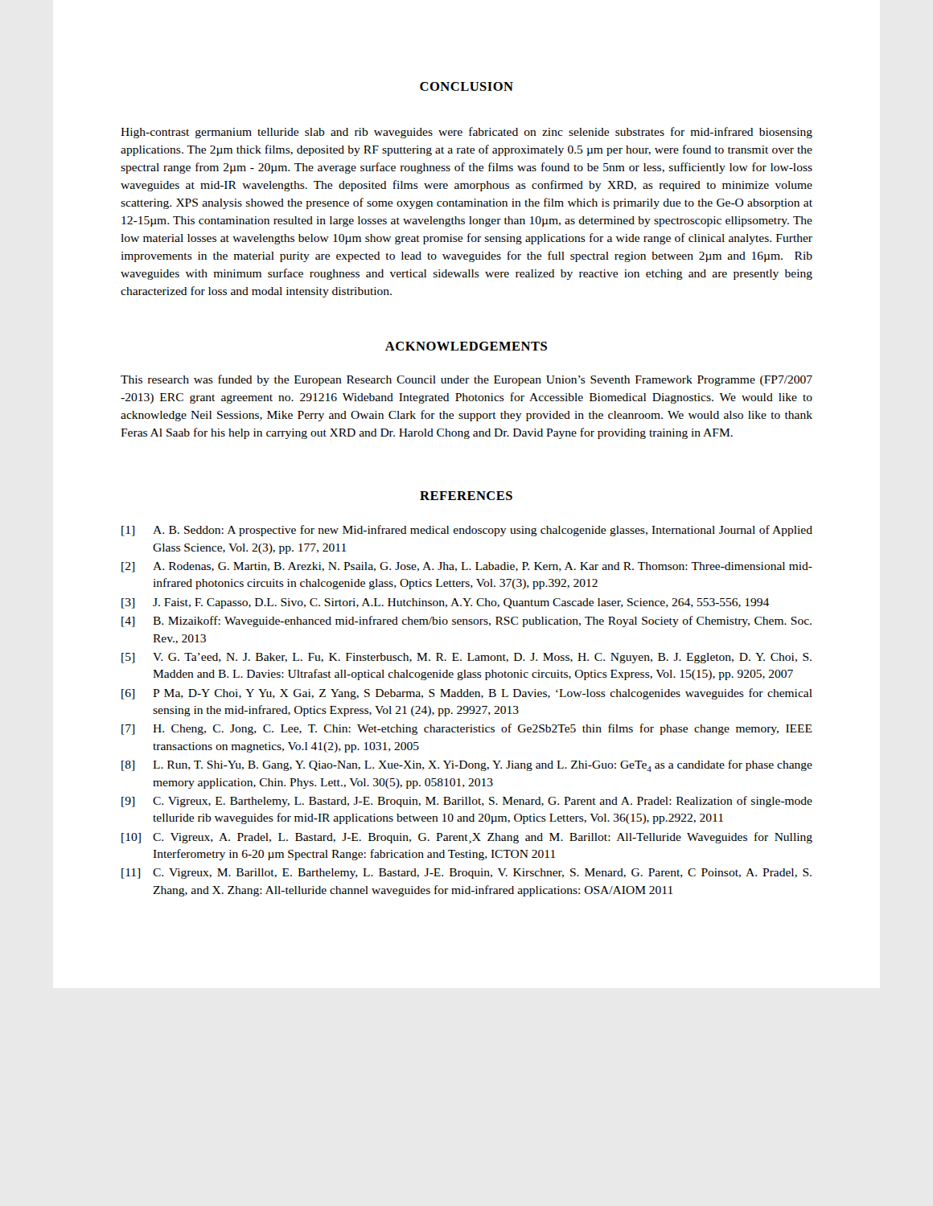CONCLUSION
High-contrast germanium telluride slab and rib waveguides were fabricated on zinc selenide substrates for mid-infrared biosensing applications. The 2µm thick films, deposited by RF sputtering at a rate of approximately 0.5 µm per hour, were found to transmit over the spectral range from 2µm - 20µm. The average surface roughness of the films was found to be 5nm or less, sufficiently low for low-loss waveguides at mid-IR wavelengths. The deposited films were amorphous as confirmed by XRD, as required to minimize volume scattering. XPS analysis showed the presence of some oxygen contamination in the film which is primarily due to the Ge-O absorption at 12-15µm. This contamination resulted in large losses at wavelengths longer than 10µm, as determined by spectroscopic ellipsometry. The low material losses at wavelengths below 10µm show great promise for sensing applications for a wide range of clinical analytes. Further improvements in the material purity are expected to lead to waveguides for the full spectral region between 2µm and 16µm. Rib waveguides with minimum surface roughness and vertical sidewalls were realized by reactive ion etching and are presently being characterized for loss and modal intensity distribution.
ACKNOWLEDGEMENTS
This research was funded by the European Research Council under the European Union’s Seventh Framework Programme (FP7/2007 -2013) ERC grant agreement no. 291216 Wideband Integrated Photonics for Accessible Biomedical Diagnostics. We would like to acknowledge Neil Sessions, Mike Perry and Owain Clark for the support they provided in the cleanroom. We would also like to thank Feras Al Saab for his help in carrying out XRD and Dr. Harold Chong and Dr. David Payne for providing training in AFM.
REFERENCES
A. B. Seddon: A prospective for new Mid-infrared medical endoscopy using chalcogenide glasses, International Journal of Applied Glass Science, Vol. 2(3), pp. 177, 2011
A. Rodenas, G. Martin, B. Arezki, N. Psaila, G. Jose, A. Jha, L. Labadie, P. Kern, A. Kar and R. Thomson: Three-dimensional mid-infrared photonics circuits in chalcogenide glass, Optics Letters, Vol. 37(3), pp.392, 2012
J. Faist, F. Capasso, D.L. Sivo, C. Sirtori, A.L. Hutchinson, A.Y. Cho, Quantum Cascade laser, Science, 264, 553-556, 1994
B. Mizaikoff: Waveguide-enhanced mid-infrared chem/bio sensors, RSC publication, The Royal Society of Chemistry, Chem. Soc. Rev., 2013
V. G. Ta’eed, N. J. Baker, L. Fu, K. Finsterbusch, M. R. E. Lamont, D. J. Moss, H. C. Nguyen, B. J. Eggleton, D. Y. Choi, S. Madden and B. L. Davies: Ultrafast all-optical chalcogenide glass photonic circuits, Optics Express, Vol. 15(15), pp. 9205, 2007
P Ma, D-Y Choi, Y Yu, X Gai, Z Yang, S Debarma, S Madden, B L Davies, ‘Low-loss chalcogenides waveguides for chemical sensing in the mid-infrared, Optics Express, Vol 21 (24), pp. 29927, 2013
H. Cheng, C. Jong, C. Lee, T. Chin: Wet-etching characteristics of Ge2Sb2Te5 thin films for phase change memory, IEEE transactions on magnetics, Vo.l 41(2), pp. 1031, 2005
L. Run, T. Shi-Yu, B. Gang, Y. Qiao-Nan, L. Xue-Xin, X. Yi-Dong, Y. Jiang and L. Zhi-Guo: GeTe4 as a candidate for phase change memory application, Chin. Phys. Lett., Vol. 30(5), pp. 058101, 2013
C. Vigreux, E. Barthelemy, L. Bastard, J-E. Broquin, M. Barillot, S. Menard, G. Parent and A. Pradel: Realization of single-mode telluride rib waveguides for mid-IR applications between 10 and 20µm, Optics Letters, Vol. 36(15), pp.2922, 2011
C. Vigreux, A. Pradel, L. Bastard, J-E. Broquin, G. Parent¸X Zhang and M. Barillot: All-Telluride Waveguides for Nulling Interferometry in 6-20 µm Spectral Range: fabrication and Testing, ICTON 2011
C. Vigreux, M. Barillot, E. Barthelemy, L. Bastard, J-E. Broquin, V. Kirschner, S. Menard, G. Parent, C Poinsot, A. Pradel, S. Zhang, and X. Zhang: All-telluride channel waveguides for mid-infrared applications: OSA/AIOM 2011